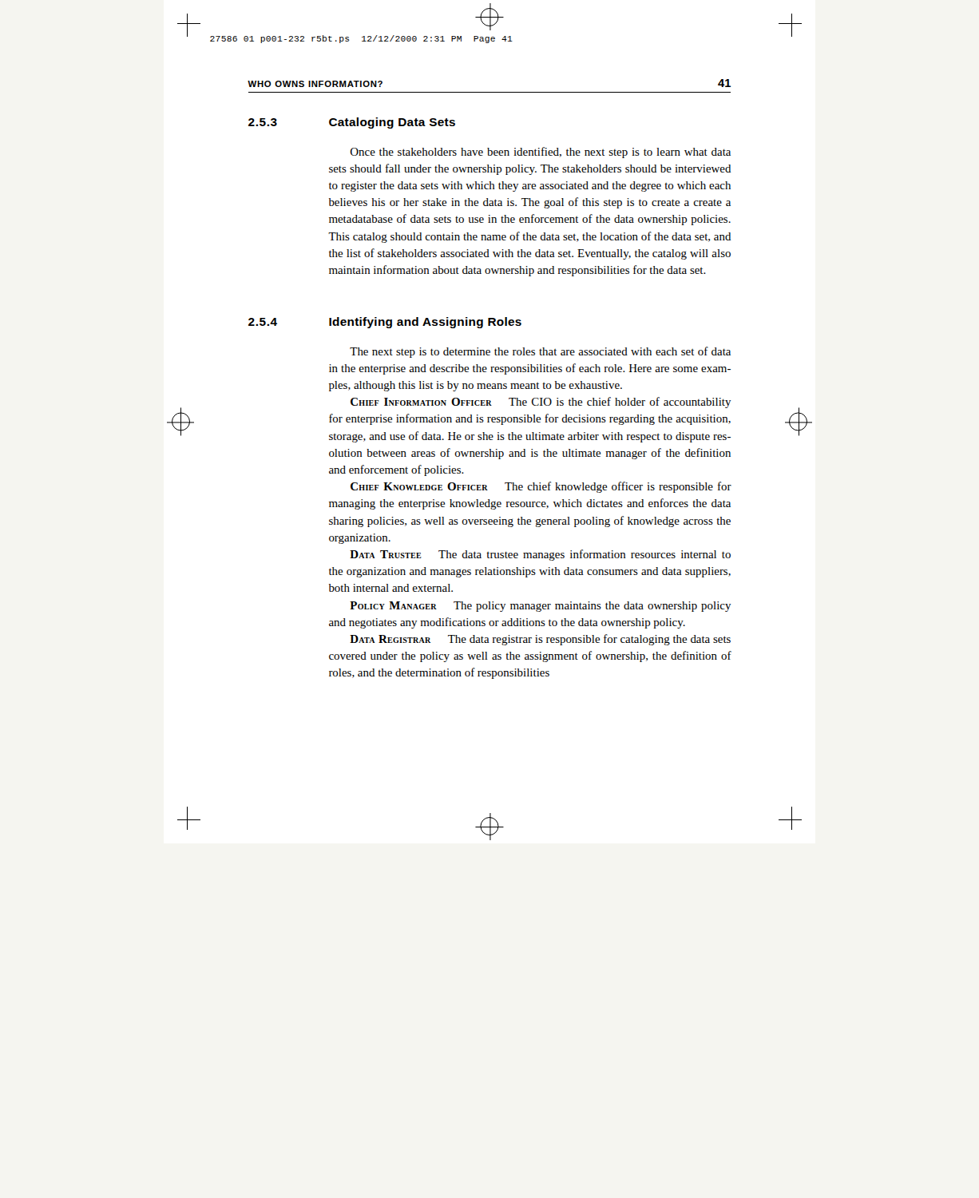27586 01 p001-232 r5bt.ps 12/12/2000 2:31 PM Page 41
WHO OWNS INFORMATION? 41
2.5.3
Cataloging Data Sets
Once the stakeholders have been identified, the next step is to learn what data sets should fall under the ownership policy. The stakeholders should be interviewed to register the data sets with which they are associated and the degree to which each believes his or her stake in the data is. The goal of this step is to create a create a metadatabase of data sets to use in the enforcement of the data ownership policies. This catalog should contain the name of the data set, the location of the data set, and the list of stakeholders associated with the data set. Eventually, the catalog will also maintain information about data ownership and responsibilities for the data set.
2.5.4
Identifying and Assigning Roles
The next step is to determine the roles that are associated with each set of data in the enterprise and describe the responsibilities of each role. Here are some examples, although this list is by no means meant to be exhaustive.
Chief Information Officer The CIO is the chief holder of accountability for enterprise information and is responsible for decisions regarding the acquisition, storage, and use of data. He or she is the ultimate arbiter with respect to dispute resolution between areas of ownership and is the ultimate manager of the definition and enforcement of policies.
Chief Knowledge Officer The chief knowledge officer is responsible for managing the enterprise knowledge resource, which dictates and enforces the data sharing policies, as well as overseeing the general pooling of knowledge across the organization.
Data Trustee The data trustee manages information resources internal to the organization and manages relationships with data consumers and data suppliers, both internal and external.
Policy Manager The policy manager maintains the data ownership policy and negotiates any modifications or additions to the data ownership policy.
Data Registrar The data registrar is responsible for cataloging the data sets covered under the policy as well as the assignment of ownership, the definition of roles, and the determination of responsibilities